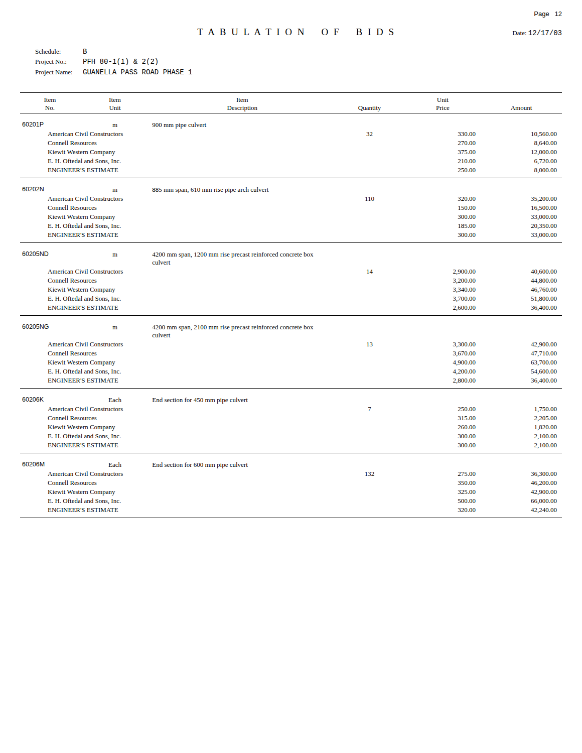Page 12
T A B U L A T I O N O F B I D S
Date: 12/17/03
Schedule: B
Project No.: PFH 80-1(1) & 2(2)
Project Name: GUANELLA PASS ROAD PHASE 1
| Item No. | Item Unit | Item Description | Quantity | Unit Price | Amount |
| --- | --- | --- | --- | --- | --- |
| 60201P | m | 900 mm pipe culvert | | | |
| American Civil Constructors | | 32 | 330.00 | 10,560.00 |
| Connell Resources | | | 270.00 | 8,640.00 |
| Kiewit Western Company | | | 375.00 | 12,000.00 |
| E. H. Oftedal and Sons, Inc. | | | 210.00 | 6,720.00 |
| ENGINEER'S ESTIMATE | | | 250.00 | 8,000.00 |
| 60202N | m | 885 mm span, 610 mm rise pipe arch culvert | | | |
| American Civil Constructors | | 110 | 320.00 | 35,200.00 |
| Connell Resources | | | 150.00 | 16,500.00 |
| Kiewit Western Company | | | 300.00 | 33,000.00 |
| E. H. Oftedal and Sons, Inc. | | | 185.00 | 20,350.00 |
| ENGINEER'S ESTIMATE | | | 300.00 | 33,000.00 |
| 60205ND | m | 4200 mm span, 1200 mm rise precast reinforced concrete box culvert | | | |
| American Civil Constructors | | 14 | 2,900.00 | 40,600.00 |
| Connell Resources | | | 3,200.00 | 44,800.00 |
| Kiewit Western Company | | | 3,340.00 | 46,760.00 |
| E. H. Oftedal and Sons, Inc. | | | 3,700.00 | 51,800.00 |
| ENGINEER'S ESTIMATE | | | 2,600.00 | 36,400.00 |
| 60205NG | m | 4200 mm span, 2100 mm rise precast reinforced concrete box culvert | | | |
| American Civil Constructors | | 13 | 3,300.00 | 42,900.00 |
| Connell Resources | | | 3,670.00 | 47,710.00 |
| Kiewit Western Company | | | 4,900.00 | 63,700.00 |
| E. H. Oftedal and Sons, Inc. | | | 4,200.00 | 54,600.00 |
| ENGINEER'S ESTIMATE | | | 2,800.00 | 36,400.00 |
| 60206K | Each | End section for 450 mm pipe culvert | | | |
| American Civil Constructors | | 7 | 250.00 | 1,750.00 |
| Connell Resources | | | 315.00 | 2,205.00 |
| Kiewit Western Company | | | 260.00 | 1,820.00 |
| E. H. Oftedal and Sons, Inc. | | | 300.00 | 2,100.00 |
| ENGINEER'S ESTIMATE | | | 300.00 | 2,100.00 |
| 60206M | Each | End section for 600 mm pipe culvert | | | |
| American Civil Constructors | | 132 | 275.00 | 36,300.00 |
| Connell Resources | | | 350.00 | 46,200.00 |
| Kiewit Western Company | | | 325.00 | 42,900.00 |
| E. H. Oftedal and Sons, Inc. | | | 500.00 | 66,000.00 |
| ENGINEER'S ESTIMATE | | | 320.00 | 42,240.00 |